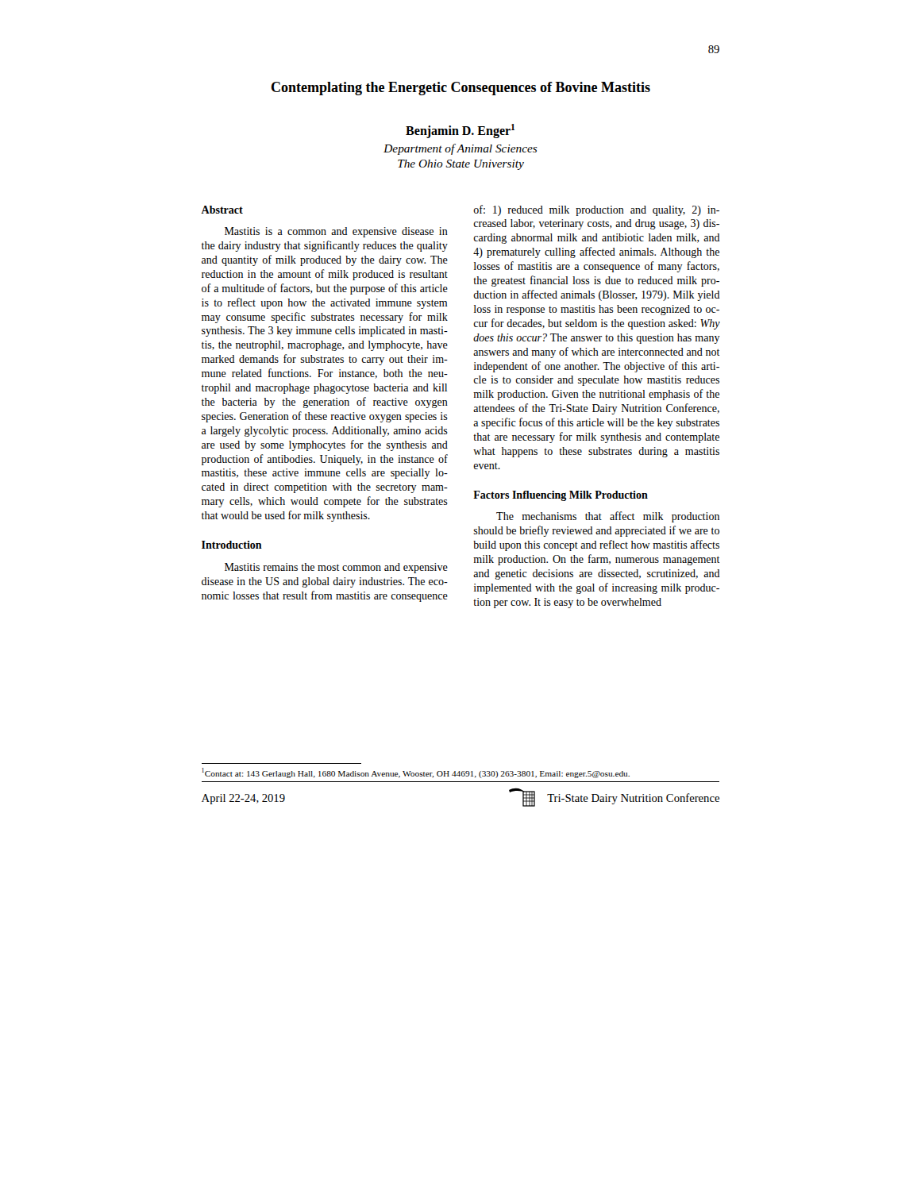89
Contemplating the Energetic Consequences of Bovine Mastitis
Benjamin D. Enger1
Department of Animal Sciences
The Ohio State University
Abstract
Mastitis is a common and expensive disease in the dairy industry that significantly reduces the quality and quantity of milk produced by the dairy cow. The reduction in the amount of milk produced is resultant of a multitude of factors, but the purpose of this article is to reflect upon how the activated immune system may consume specific substrates necessary for milk synthesis. The 3 key immune cells implicated in mastitis, the neutrophil, macrophage, and lymphocyte, have marked demands for substrates to carry out their immune related functions. For instance, both the neutrophil and macrophage phagocytose bacteria and kill the bacteria by the generation of reactive oxygen species. Generation of these reactive oxygen species is a largely glycolytic process. Additionally, amino acids are used by some lymphocytes for the synthesis and production of antibodies. Uniquely, in the instance of mastitis, these active immune cells are specially located in direct competition with the secretory mammary cells, which would compete for the substrates that would be used for milk synthesis.
Introduction
Mastitis remains the most common and expensive disease in the US and global dairy industries. The economic losses that result from mastitis are consequence of: 1) reduced milk production and quality, 2) increased labor, veterinary costs, and drug usage, 3) discarding abnormal milk and antibiotic laden milk, and 4) prematurely culling affected animals. Although the losses of mastitis are a consequence of many factors, the greatest financial loss is due to reduced milk production in affected animals (Blosser, 1979). Milk yield loss in response to mastitis has been recognized to occur for decades, but seldom is the question asked: Why does this occur? The answer to this question has many answers and many of which are interconnected and not independent of one another. The objective of this article is to consider and speculate how mastitis reduces milk production. Given the nutritional emphasis of the attendees of the Tri-State Dairy Nutrition Conference, a specific focus of this article will be the key substrates that are necessary for milk synthesis and contemplate what happens to these substrates during a mastitis event.
Factors Influencing Milk Production
The mechanisms that affect milk production should be briefly reviewed and appreciated if we are to build upon this concept and reflect how mastitis affects milk production. On the farm, numerous management and genetic decisions are dissected, scrutinized, and implemented with the goal of increasing milk production per cow. It is easy to be overwhelmed
1Contact at: 143 Gerlaugh Hall, 1680 Madison Avenue, Wooster, OH 44691, (330) 263-3801, Email: enger.5@osu.edu.
April 22-24, 2019
Tri-State Dairy Nutrition Conference